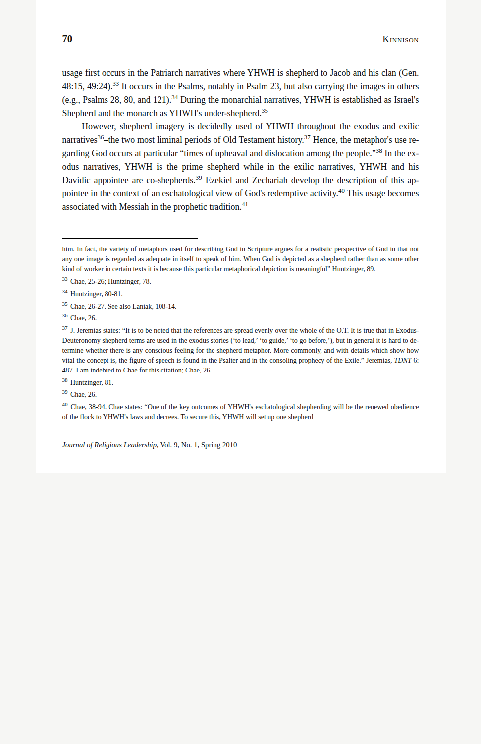70 Kinnison
usage first occurs in the Patriarch narratives where YHWH is shepherd to Jacob and his clan (Gen. 48:15, 49:24).33 It occurs in the Psalms, notably in Psalm 23, but also carrying the images in others (e.g., Psalms 28, 80, and 121).34 During the monarchial narratives, YHWH is established as Israel's Shepherd and the monarch as YHWH's under-shepherd.35
However, shepherd imagery is decidedly used of YHWH throughout the exodus and exilic narratives36–the two most liminal periods of Old Testament history.37 Hence, the metaphor's use regarding God occurs at particular “times of upheaval and dislocation among the people.”38 In the exodus narratives, YHWH is the prime shepherd while in the exilic narratives, YHWH and his Davidic appointee are co-shepherds.39 Ezekiel and Zechariah develop the description of this appointee in the context of an eschatological view of God's redemptive activity.40 This usage becomes associated with Messiah in the prophetic tradition.41
him. In fact, the variety of metaphors used for describing God in Scripture argues for a realistic perspective of God in that not any one image is regarded as adequate in itself to speak of him. When God is depicted as a shepherd rather than as some other kind of worker in certain texts it is because this particular metaphorical depiction is meaningful” Huntzinger, 89.
33 Chae, 25-26; Huntzinger, 78.
34 Huntzinger, 80-81.
35 Chae, 26-27. See also Laniak, 108-14.
36 Chae, 26.
37 J. Jeremias states: “It is to be noted that the references are spread evenly over the whole of the O.T. It is true that in Exodus-Deuteronomy shepherd terms are used in the exodus stories (‘to lead,’ ‘to guide,’ ‘to go before,’), but in general it is hard to determine whether there is any conscious feeling for the shepherd metaphor. More commonly, and with details which show how vital the concept is, the figure of speech is found in the Psalter and in the consoling prophecy of the Exile.” Jeremias, TDNT 6: 487. I am indebted to Chae for this citation; Chae, 26.
38 Huntzinger, 81.
39 Chae, 26.
40 Chae, 38-94. Chae states: “One of the key outcomes of YHWH's eschatological shepherding will be the renewed obedience of the flock to YHWH's laws and decrees. To secure this, YHWH will set up one shepherd
Journal of Religious Leadership, Vol. 9, No. 1, Spring 2010